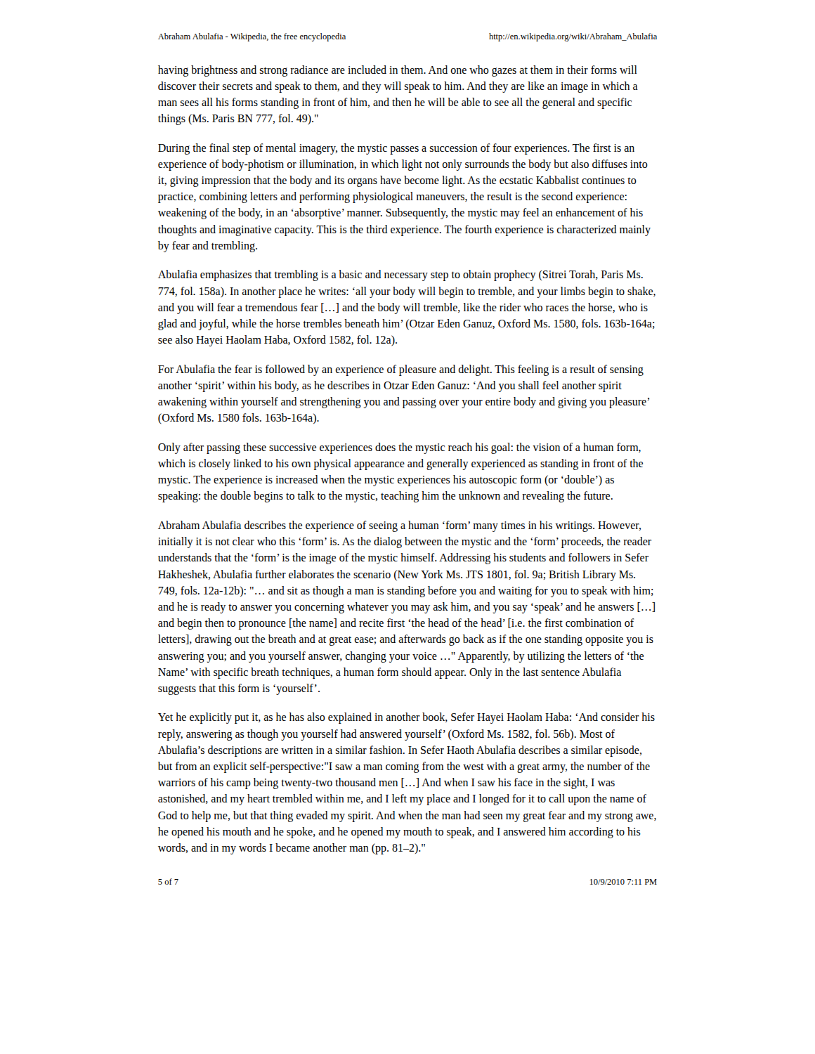Abraham Abulafia - Wikipedia, the free encyclopedia http://en.wikipedia.org/wiki/Abraham_Abulafia
having brightness and strong radiance are included in them. And one who gazes at them in their forms will discover their secrets and speak to them, and they will speak to him. And they are like an image in which a man sees all his forms standing in front of him, and then he will be able to see all the general and specific things (Ms. Paris BN 777, fol. 49)."
During the final step of mental imagery, the mystic passes a succession of four experiences. The first is an experience of body-photism or illumination, in which light not only surrounds the body but also diffuses into it, giving impression that the body and its organs have become light. As the ecstatic Kabbalist continues to practice, combining letters and performing physiological maneuvers, the result is the second experience: weakening of the body, in an ‘absorptive’ manner. Subsequently, the mystic may feel an enhancement of his thoughts and imaginative capacity. This is the third experience. The fourth experience is characterized mainly by fear and trembling.
Abulafia emphasizes that trembling is a basic and necessary step to obtain prophecy (Sitrei Torah, Paris Ms. 774, fol. 158a). In another place he writes: ‘all your body will begin to tremble, and your limbs begin to shake, and you will fear a tremendous fear […] and the body will tremble, like the rider who races the horse, who is glad and joyful, while the horse trembles beneath him’ (Otzar Eden Ganuz, Oxford Ms. 1580, fols. 163b-164a; see also Hayei Haolam Haba, Oxford 1582, fol. 12a).
For Abulafia the fear is followed by an experience of pleasure and delight. This feeling is a result of sensing another ‘spirit’ within his body, as he describes in Otzar Eden Ganuz: ‘And you shall feel another spirit awakening within yourself and strengthening you and passing over your entire body and giving you pleasure’ (Oxford Ms. 1580 fols. 163b-164a).
Only after passing these successive experiences does the mystic reach his goal: the vision of a human form, which is closely linked to his own physical appearance and generally experienced as standing in front of the mystic. The experience is increased when the mystic experiences his autoscopic form (or ‘double’) as speaking: the double begins to talk to the mystic, teaching him the unknown and revealing the future.
Abraham Abulafia describes the experience of seeing a human ‘form’ many times in his writings. However, initially it is not clear who this ‘form’ is. As the dialog between the mystic and the ‘form’ proceeds, the reader understands that the ‘form’ is the image of the mystic himself. Addressing his students and followers in Sefer Hakheshek, Abulafia further elaborates the scenario (New York Ms. JTS 1801, fol. 9a; British Library Ms. 749, fols. 12a-12b): "… and sit as though a man is standing before you and waiting for you to speak with him; and he is ready to answer you concerning whatever you may ask him, and you say ‘speak’ and he answers […] and begin then to pronounce [the name] and recite first ‘the head of the head’ [i.e. the first combination of letters], drawing out the breath and at great ease; and afterwards go back as if the one standing opposite you is answering you; and you yourself answer, changing your voice …" Apparently, by utilizing the letters of ‘the Name’ with specific breath techniques, a human form should appear. Only in the last sentence Abulafia suggests that this form is ‘yourself’.
Yet he explicitly put it, as he has also explained in another book, Sefer Hayei Haolam Haba: ‘And consider his reply, answering as though you yourself had answered yourself’ (Oxford Ms. 1582, fol. 56b). Most of Abulafia’s descriptions are written in a similar fashion. In Sefer Haoth Abulafia describes a similar episode, but from an explicit self-perspective:"I saw a man coming from the west with a great army, the number of the warriors of his camp being twenty-two thousand men […] And when I saw his face in the sight, I was astonished, and my heart trembled within me, and I left my place and I longed for it to call upon the name of God to help me, but that thing evaded my spirit. And when the man had seen my great fear and my strong awe, he opened his mouth and he spoke, and he opened my mouth to speak, and I answered him according to his words, and in my words I became another man (pp. 81–2)."
5 of 7 10/9/2010 7:11 PM